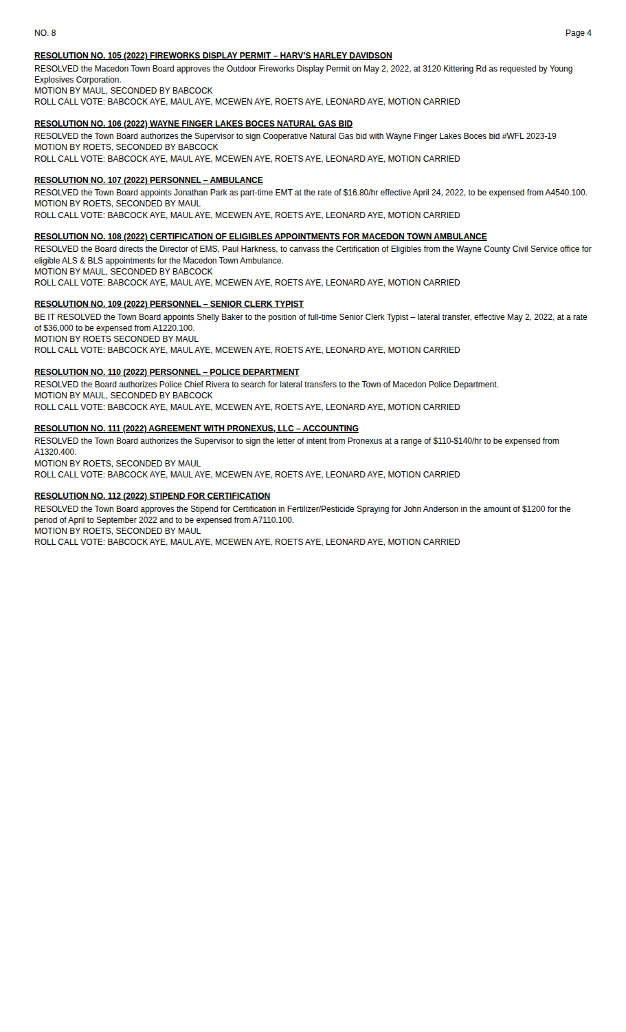NO. 8 Page 4
RESOLUTION NO. 105 (2022) FIREWORKS DISPLAY PERMIT – HARV’S HARLEY DAVIDSON
RESOLVED the Macedon Town Board approves the Outdoor Fireworks Display Permit on May 2, 2022, at 3120 Kittering Rd as requested by Young Explosives Corporation.
MOTION BY MAUL, SECONDED BY BABCOCK
ROLL CALL VOTE: BABCOCK AYE, MAUL AYE, MCEWEN AYE, ROETS AYE, LEONARD AYE, MOTION CARRIED
RESOLUTION NO. 106 (2022) WAYNE FINGER LAKES BOCES NATURAL GAS BID
RESOLVED the Town Board authorizes the Supervisor to sign Cooperative Natural Gas bid with Wayne Finger Lakes Boces bid #WFL 2023-19
MOTION BY ROETS, SECONDED BY BABCOCK
ROLL CALL VOTE: BABCOCK AYE, MAUL AYE, MCEWEN AYE, ROETS AYE, LEONARD AYE, MOTION CARRIED
RESOLUTION NO. 107 (2022) PERSONNEL – AMBULANCE
RESOLVED the Town Board appoints Jonathan Park as part-time EMT at the rate of $16.80/hr effective April 24, 2022, to be expensed from A4540.100.
MOTION BY ROETS, SECONDED BY MAUL
ROLL CALL VOTE: BABCOCK AYE, MAUL AYE, MCEWEN AYE, ROETS AYE, LEONARD AYE, MOTION CARRIED
RESOLUTION NO. 108 (2022) CERTIFICATION OF ELIGIBLES APPOINTMENTS FOR MACEDON TOWN AMBULANCE
RESOLVED the Board directs the Director of EMS, Paul Harkness, to canvass the Certification of Eligibles from the Wayne County Civil Service office for eligible ALS & BLS appointments for the Macedon Town Ambulance.
MOTION BY MAUL, SECONDED BY BABCOCK
ROLL CALL VOTE: BABCOCK AYE, MAUL AYE, MCEWEN AYE, ROETS AYE, LEONARD AYE, MOTION CARRIED
RESOLUTION NO. 109 (2022) PERSONNEL – SENIOR CLERK TYPIST
BE IT RESOLVED the Town Board appoints Shelly Baker to the position of full-time Senior Clerk Typist – lateral transfer, effective May 2, 2022, at a rate of $36,000 to be expensed from A1220.100.
MOTION BY ROETS SECONDED BY MAUL
ROLL CALL VOTE: BABCOCK AYE, MAUL AYE, MCEWEN AYE, ROETS AYE, LEONARD AYE, MOTION CARRIED
RESOLUTION NO. 110 (2022) PERSONNEL – POLICE DEPARTMENT
RESOLVED the Board authorizes Police Chief Rivera to search for lateral transfers to the Town of Macedon Police Department.
MOTION BY MAUL, SECONDED BY BABCOCK
ROLL CALL VOTE: BABCOCK AYE, MAUL AYE, MCEWEN AYE, ROETS AYE, LEONARD AYE, MOTION CARRIED
RESOLUTION NO. 111 (2022) AGREEMENT WITH PRONEXUS, LLC – ACCOUNTING
RESOLVED the Town Board authorizes the Supervisor to sign the letter of intent from Pronexus at a range of $110-$140/hr to be expensed from A1320.400.
MOTION BY ROETS, SECONDED BY MAUL
ROLL CALL VOTE: BABCOCK AYE, MAUL AYE, MCEWEN AYE, ROETS AYE, LEONARD AYE, MOTION CARRIED
RESOLUTION NO. 112 (2022) STIPEND FOR CERTIFICATION
RESOLVED the Town Board approves the Stipend for Certification in Fertilizer/Pesticide Spraying for John Anderson in the amount of $1200 for the period of April to September 2022 and to be expensed from A7110.100.
MOTION BY ROETS, SECONDED BY MAUL
ROLL CALL VOTE: BABCOCK AYE, MAUL AYE, MCEWEN AYE, ROETS AYE, LEONARD AYE, MOTION CARRIED